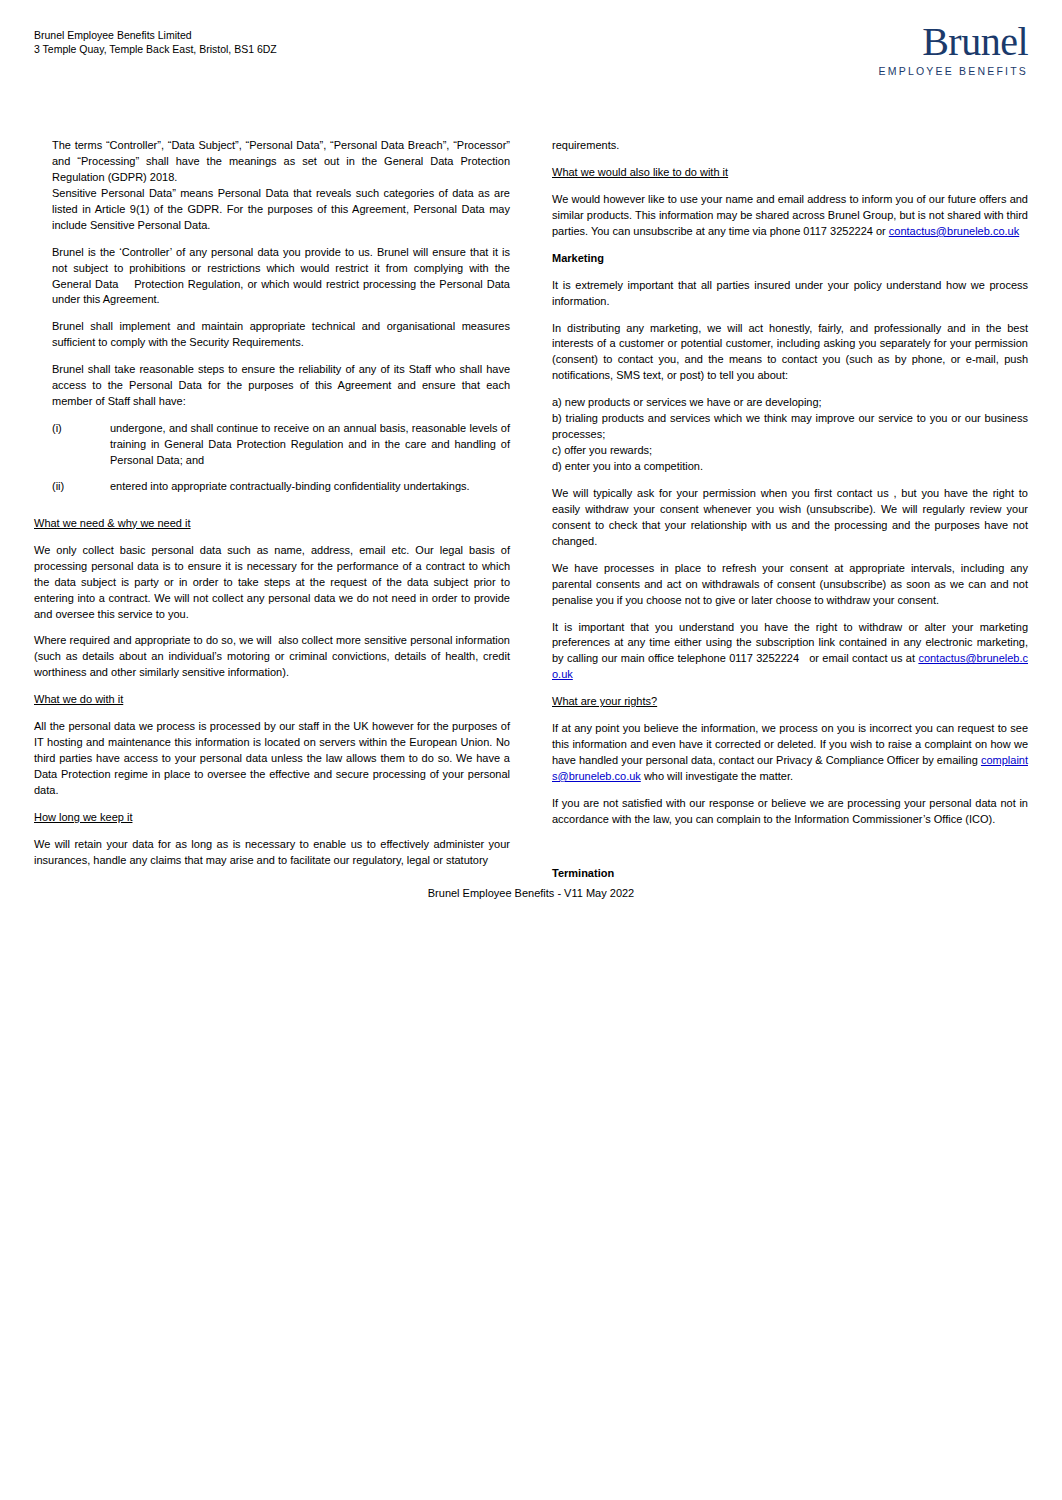Brunel Employee Benefits Limited
3 Temple Quay, Temple Back East, Bristol, BS1 6DZ
Brunel
EMPLOYEE BENEFITS
The terms “Controller”, “Data Subject”, “Personal Data”, “Personal Data Breach”, “Processor” and “Processing” shall have the meanings as set out in the General Data Protection Regulation (GDPR) 2018.
Sensitive Personal Data” means Personal Data that reveals such categories of data as are listed in Article 9(1) of the GDPR. For the purposes of this Agreement, Personal Data may include Sensitive Personal Data.
Brunel is the ‘Controller’ of any personal data you provide to us. Brunel will ensure that it is not subject to prohibitions or restrictions which would restrict it from complying with the General Data Protection Regulation, or which would restrict processing the Personal Data under this Agreement.
Brunel shall implement and maintain appropriate technical and organisational measures sufficient to comply with the Security Requirements.
Brunel shall take reasonable steps to ensure the reliability of any of its Staff who shall have access to the Personal Data for the purposes of this Agreement and ensure that each member of Staff shall have:
| (i) | undergone, and shall continue to receive on an annual basis, reasonable levels of training in General Data Protection Regulation and in the care and handling of Personal Data; and |
| (ii) | entered into appropriate contractually-binding confidentiality undertakings. |
What we need & why we need it
We only collect basic personal data such as name, address, email etc. Our legal basis of processing personal data is to ensure it is necessary for the performance of a contract to which the data subject is party or in order to take steps at the request of the data subject prior to entering into a contract. We will not collect any personal data we do not need in order to provide and oversee this service to you.
Where required and appropriate to do so, we will also collect more sensitive personal information (such as details about an individual’s motoring or criminal convictions, details of health, credit worthiness and other similarly sensitive information).
What we do with it
All the personal data we process is processed by our staff in the UK however for the purposes of IT hosting and maintenance this information is located on servers within the European Union. No third parties have access to your personal data unless the law allows them to do so. We have a Data Protection regime in place to oversee the effective and secure processing of your personal data.
How long we keep it
We will retain your data for as long as is necessary to enable us to effectively administer your insurances, handle any claims that may arise and to facilitate our regulatory, legal or statutory
requirements.
What we would also like to do with it
We would however like to use your name and email address to inform you of our future offers and similar products. This information may be shared across Brunel Group, but is not shared with third parties. You can unsubscribe at any time via phone 0117 3252224 or contactus@bruneleb.co.uk
Marketing
It is extremely important that all parties insured under your policy understand how we process information.
In distributing any marketing, we will act honestly, fairly, and professionally and in the best interests of a customer or potential customer, including asking you separately for your permission (consent) to contact you, and the means to contact you (such as by phone, or e-mail, push notifications, SMS text, or post) to tell you about:
a) new products or services we have or are developing;
b) trialing products and services which we think may improve our service to you or our business processes;
c) offer you rewards;
d) enter you into a competition.
We will typically ask for your permission when you first contact us , but you have the right to easily withdraw your consent whenever you wish (unsubscribe). We will regularly review your consent to check that your relationship with us and the processing and the purposes have not changed.
We have processes in place to refresh your consent at appropriate intervals, including any parental consents and act on withdrawals of consent (unsubscribe) as soon as we can and not penalise you if you choose not to give or later choose to withdraw your consent.
It is important that you understand you have the right to withdraw or alter your marketing preferences at any time either using the subscription link contained in any electronic marketing, by calling our main office telephone 0117 3252224 or email contact us at contactus@bruneleb.co.uk
What are your rights?
If at any point you believe the information, we process on you is incorrect you can request to see this information and even have it corrected or deleted. If you wish to raise a complaint on how we have handled your personal data, contact our Privacy & Compliance Officer by emailing complaints@bruneleb.co.uk who will investigate the matter.
If you are not satisfied with our response or believe we are processing your personal data not in accordance with the law, you can complain to the Information Commissioner’s Office (ICO).
Termination
Brunel Employee Benefits - V11 May 2022